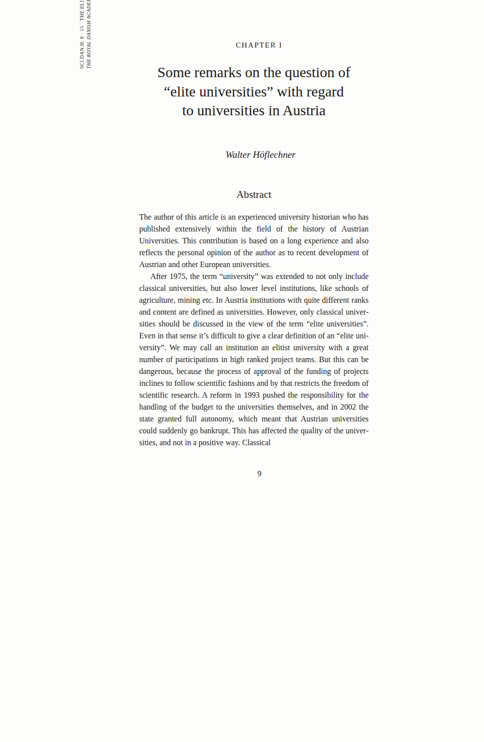SCI.DAN.H. 8 · 15 · THE ELITE UNIVERSITY – ROLES AND MODELS
THE ROYAL DANISH ACADEMY OF SCIENCES AND LETTERS · 2017
CHAPTER I
Some remarks on the question of
“elite universities” with regard
to universities in Austria
Walter Höflechner
Abstract
The author of this article is an experienced university historian who has published extensively within the field of the history of Austrian Universities. This contribution is based on a long experience and also reflects the personal opinion of the author as to recent development of Austrian and other European universities.
After 1975, the term “university” was extended to not only include classical universities, but also lower level institutions, like schools of agriculture, mining etc. In Austria institutions with quite different ranks and content are defined as universities. However, only classical universities should be discussed in the view of the term “elite universities”. Even in that sense it’s difficult to give a clear definition of an “elite university”. We may call an institution an elitist university with a great number of participations in high ranked project teams. But this can be dangerous, because the process of approval of the funding of projects inclines to follow scientific fashions and by that restricts the freedom of scientific research. A reform in 1993 pushed the responsibility for the handling of the budget to the universities themselves, and in 2002 the state granted full autonomy, which meant that Austrian universities could suddenly go bankrupt. This has affected the quality of the universities, and not in a positive way. Classical
9